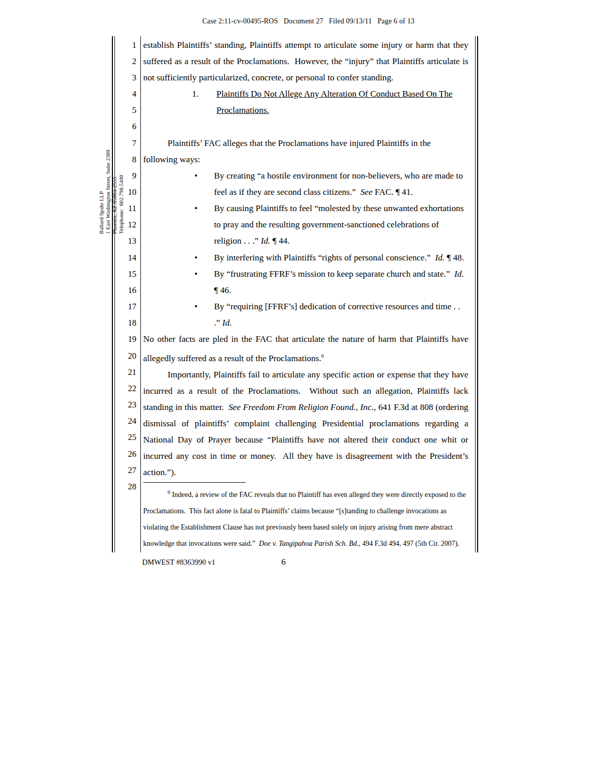Case 2:11-cv-00495-ROS Document 27 Filed 09/13/11 Page 6 of 13
1
2
3
4
5
6
7
8
9
10
11
12
13
14
15
16
17
18
19
20
21
22
23
24
25
26
27
28
Ballard Spahr LLP
1 East Washington Street, Suite 2300
Phoenix, AZ 85004-2555
Telephone: 602.798.5400
establish Plaintiffs’ standing, Plaintiffs attempt to articulate some injury or harm that they suffered as a result of the Proclamations. However, the “injury” that Plaintiffs articulate is not sufficiently particularized, concrete, or personal to confer standing.
1.
Plaintiffs Do Not Allege Any Alteration Of Conduct Based On The Proclamations.
Plaintiffs’ FAC alleges that the Proclamations have injured Plaintiffs in the
following ways:
By creating “a hostile environment for non-believers, who are made to feel as if they are second class citizens.” See FAC. ¶ 41.
By causing Plaintiffs to feel “molested by these unwanted exhortations to pray and the resulting government-sanctioned celebrations of religion . . .” Id. ¶ 44.
By interfering with Plaintiffs “rights of personal conscience.” Id. ¶ 48.
By “frustrating FFRF’s mission to keep separate church and state.” Id. ¶ 46.
By “requiring [FFRF’s] dedication of corrective resources and time . . .” Id.
No other facts are pled in the FAC that articulate the nature of harm that Plaintiffs have allegedly suffered as a result of the Proclamations.6
Importantly, Plaintiffs fail to articulate any specific action or expense that they have incurred as a result of the Proclamations. Without such an allegation, Plaintiffs lack standing in this matter. See Freedom From Religion Found., Inc., 641 F.3d at 808 (ordering dismissal of plaintiffs’ complaint challenging Presidential proclamations regarding a National Day of Prayer because “Plaintiffs have not altered their conduct one whit or incurred any cost in time or money. All they have is disagreement with the President’s action.”).
6 Indeed, a review of the FAC reveals that no Plaintiff has even alleged they were directly exposed to the Proclamations. This fact alone is fatal to Plaintiffs’ claims because “[s]tanding to challenge invocations as violating the Establishment Clause has not previously been based solely on injury arising from mere abstract knowledge that invocations were said.” Doe v. Tangipahoa Parish Sch. Bd., 494 F.3d 494, 497 (5th Cir. 2007).
DMWEST #8363990 v1 6